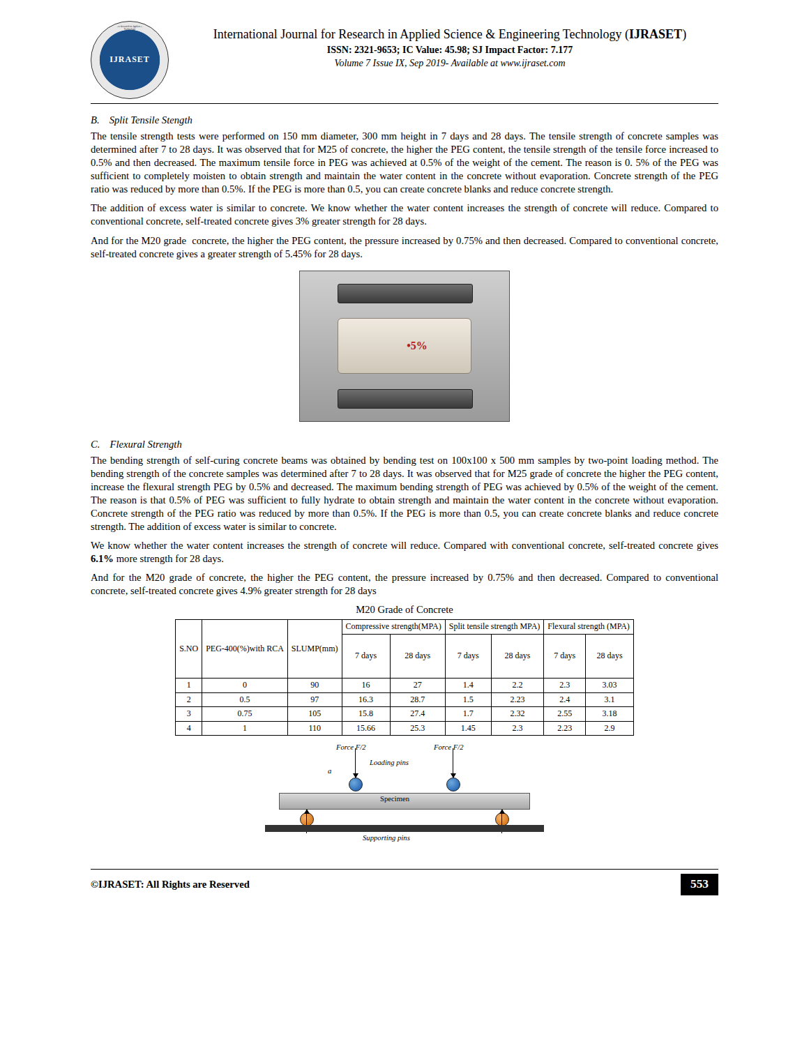International Journal for Research in Applied Science & Engineering Technology (IJRASET)
ISSN: 2321-9653; IC Value: 45.98; SJ Impact Factor: 7.177
Volume 7 Issue IX, Sep 2019- Available at www.ijraset.com
B. Split Tensile Stength
The tensile strength tests were performed on 150 mm diameter, 300 mm height in 7 days and 28 days. The tensile strength of concrete samples was determined after 7 to 28 days. It was observed that for M25 of concrete, the higher the PEG content, the tensile strength of the tensile force increased to 0.5% and then decreased. The maximum tensile force in PEG was achieved at 0.5% of the weight of the cement. The reason is 0. 5% of the PEG was sufficient to completely moisten to obtain strength and maintain the water content in the concrete without evaporation. Concrete strength of the PEG ratio was reduced by more than 0.5%. If the PEG is more than 0.5, you can create concrete blanks and reduce concrete strength.
The addition of excess water is similar to concrete. We know whether the water content increases the strength of concrete will reduce. Compared to conventional concrete, self-treated concrete gives 3% greater strength for 28 days.
And for the M20 grade concrete, the higher the PEG content, the pressure increased by 0.75% and then decreased. Compared to conventional concrete, self-treated concrete gives a greater strength of 5.45% for 28 days.
•5%
C. Flexural Strength
The bending strength of self-curing concrete beams was obtained by bending test on 100x100 x 500 mm samples by two-point loading method. The bending strength of the concrete samples was determined after 7 to 28 days. It was observed that for M25 grade of concrete the higher the PEG content, increase the flexural strength PEG by 0.5% and decreased. The maximum bending strength of PEG was achieved by 0.5% of the weight of the cement. The reason is that 0.5% of PEG was sufficient to fully hydrate to obtain strength and maintain the water content in the concrete without evaporation. Concrete strength of the PEG ratio was reduced by more than 0.5%. If the PEG is more than 0.5, you can create concrete blanks and reduce concrete strength. The addition of excess water is similar to concrete.
We know whether the water content increases the strength of concrete will reduce. Compared with conventional concrete, self-treated concrete gives 6.1% more strength for 28 days.
And for the M20 grade of concrete, the higher the PEG content, the pressure increased by 0.75% and then decreased. Compared to conventional concrete, self-treated concrete gives 4.9% greater strength for 28 days
M20 Grade of Concrete
| S.NO | PEG-400(%)with RCA | SLUMP(mm) | Compressive strength(MPA) | Split tensile strength MPA) | Flexural strength (MPA) |
| --- | --- | --- | --- | --- | --- |
| 7 days | 28 days | 7 days | 28 days | 7 days | 28 days |
| 1 | 0 | 90 | 16 | 27 | 1.4 | 2.2 | 2.3 | 3.03 |
| 2 | 0.5 | 97 | 16.3 | 28.7 | 1.5 | 2.23 | 2.4 | 3.1 |
| 3 | 0.75 | 105 | 15.8 | 27.4 | 1.7 | 2.32 | 2.55 | 3.18 |
| 4 | 1 | 110 | 15.66 | 25.3 | 1.45 | 2.3 | 2.23 | 2.9 |
Force F/2
Force F/2
Loading pins
a
Specimen
Supporting pins
©IJRASET: All Rights are Reserved
553